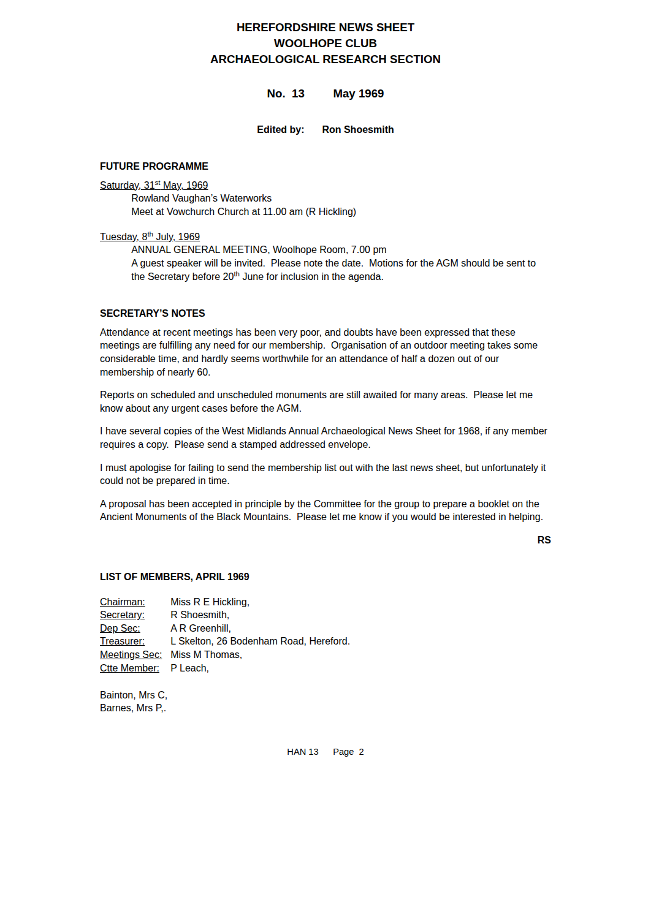HEREFORDSHIRE NEWS SHEET
WOOLHOPE CLUB
ARCHAEOLOGICAL RESEARCH SECTION
No. 13 May 1969
Edited by: Ron Shoesmith
FUTURE PROGRAMME
Saturday, 31st May, 1969
Rowland Vaughan’s Waterworks
Meet at Vowchurch Church at 11.00 am (R Hickling)
Tuesday, 8th July, 1969
ANNUAL GENERAL MEETING, Woolhope Room, 7.00 pm
A guest speaker will be invited. Please note the date. Motions for the AGM should be sent to the Secretary before 20th June for inclusion in the agenda.
SECRETARY’S NOTES
Attendance at recent meetings has been very poor, and doubts have been expressed that these meetings are fulfilling any need for our membership. Organisation of an outdoor meeting takes some considerable time, and hardly seems worthwhile for an attendance of half a dozen out of our membership of nearly 60.
Reports on scheduled and unscheduled monuments are still awaited for many areas. Please let me know about any urgent cases before the AGM.
I have several copies of the West Midlands Annual Archaeological News Sheet for 1968, if any member requires a copy. Please send a stamped addressed envelope.
I must apologise for failing to send the membership list out with the last news sheet, but unfortunately it could not be prepared in time.
A proposal has been accepted in principle by the Committee for the group to prepare a booklet on the Ancient Monuments of the Black Mountains. Please let me know if you would be interested in helping.
RS
LIST OF MEMBERS, APRIL 1969
Chairman: Miss R E Hickling,
Secretary: R Shoesmith,
Dep Sec: A R Greenhill,
Treasurer: L Skelton, 26 Bodenham Road, Hereford.
Meetings Sec: Miss M Thomas,
Ctte Member: P Leach,
Bainton, Mrs C,
Barnes, Mrs P,.
HAN 13 Page 2